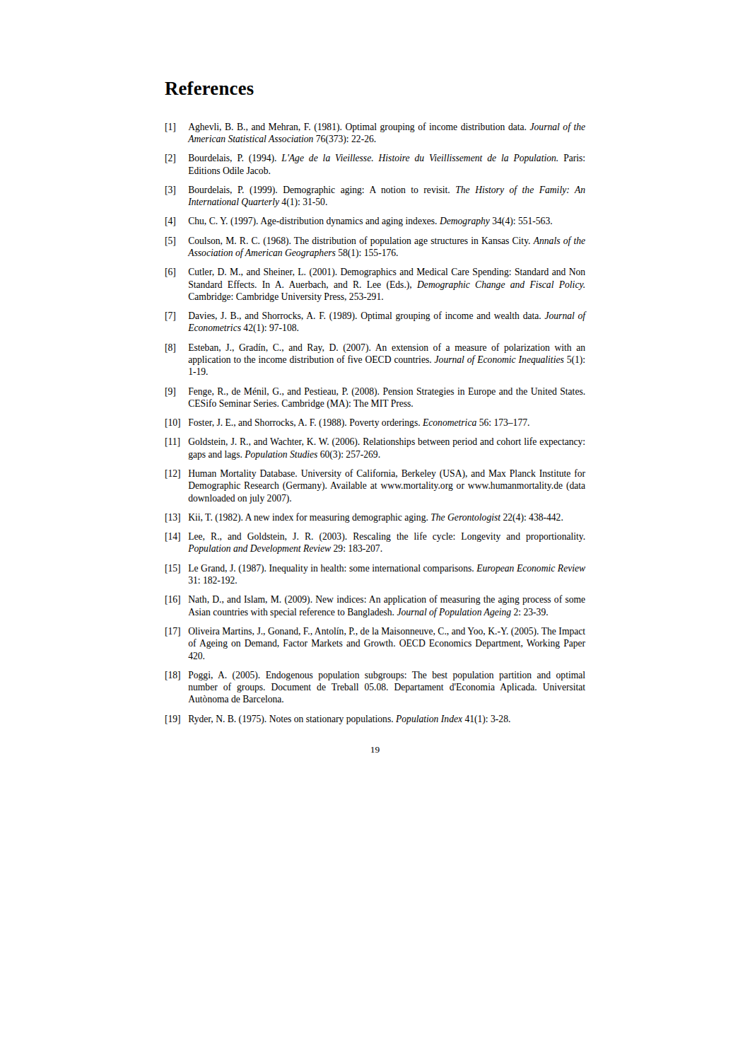References
[1] Aghevli, B. B., and Mehran, F. (1981). Optimal grouping of income distribution data. Journal of the American Statistical Association 76(373): 22-26.
[2] Bourdelais, P. (1994). L'Age de la Vieillesse. Histoire du Vieillissement de la Population. Paris: Editions Odile Jacob.
[3] Bourdelais, P. (1999). Demographic aging: A notion to revisit. The History of the Family: An International Quarterly 4(1): 31-50.
[4] Chu, C. Y. (1997). Age-distribution dynamics and aging indexes. Demography 34(4): 551-563.
[5] Coulson, M. R. C. (1968). The distribution of population age structures in Kansas City. Annals of the Association of American Geographers 58(1): 155-176.
[6] Cutler, D. M., and Sheiner, L. (2001). Demographics and Medical Care Spending: Standard and Non Standard Effects. In A. Auerbach, and R. Lee (Eds.), Demographic Change and Fiscal Policy. Cambridge: Cambridge University Press, 253-291.
[7] Davies, J. B., and Shorrocks, A. F. (1989). Optimal grouping of income and wealth data. Journal of Econometrics 42(1): 97-108.
[8] Esteban, J., Gradín, C., and Ray, D. (2007). An extension of a measure of polarization with an application to the income distribution of five OECD countries. Journal of Economic Inequalities 5(1): 1-19.
[9] Fenge, R., de Ménil, G., and Pestieau, P. (2008). Pension Strategies in Europe and the United States. CESifo Seminar Series. Cambridge (MA): The MIT Press.
[10] Foster, J. E., and Shorrocks, A. F. (1988). Poverty orderings. Econometrica 56: 173–177.
[11] Goldstein, J. R., and Wachter, K. W. (2006). Relationships between period and cohort life expectancy: gaps and lags. Population Studies 60(3): 257-269.
[12] Human Mortality Database. University of California, Berkeley (USA), and Max Planck Institute for Demographic Research (Germany). Available at www.mortality.org or www.humanmortality.de (data downloaded on july 2007).
[13] Kii, T. (1982). A new index for measuring demographic aging. The Gerontologist 22(4): 438-442.
[14] Lee, R., and Goldstein, J. R. (2003). Rescaling the life cycle: Longevity and proportionality. Population and Development Review 29: 183-207.
[15] Le Grand, J. (1987). Inequality in health: some international comparisons. European Economic Review 31: 182-192.
[16] Nath, D., and Islam, M. (2009). New indices: An application of measuring the aging process of some Asian countries with special reference to Bangladesh. Journal of Population Ageing 2: 23-39.
[17] Oliveira Martins, J., Gonand, F., Antolín, P., de la Maisonneuve, C., and Yoo, K.-Y. (2005). The Impact of Ageing on Demand, Factor Markets and Growth. OECD Economics Department, Working Paper 420.
[18] Poggi, A. (2005). Endogenous population subgroups: The best population partition and optimal number of groups. Document de Treball 05.08. Departament d'Economia Aplicada. Universitat Autònoma de Barcelona.
[19] Ryder, N. B. (1975). Notes on stationary populations. Population Index 41(1): 3-28.
19